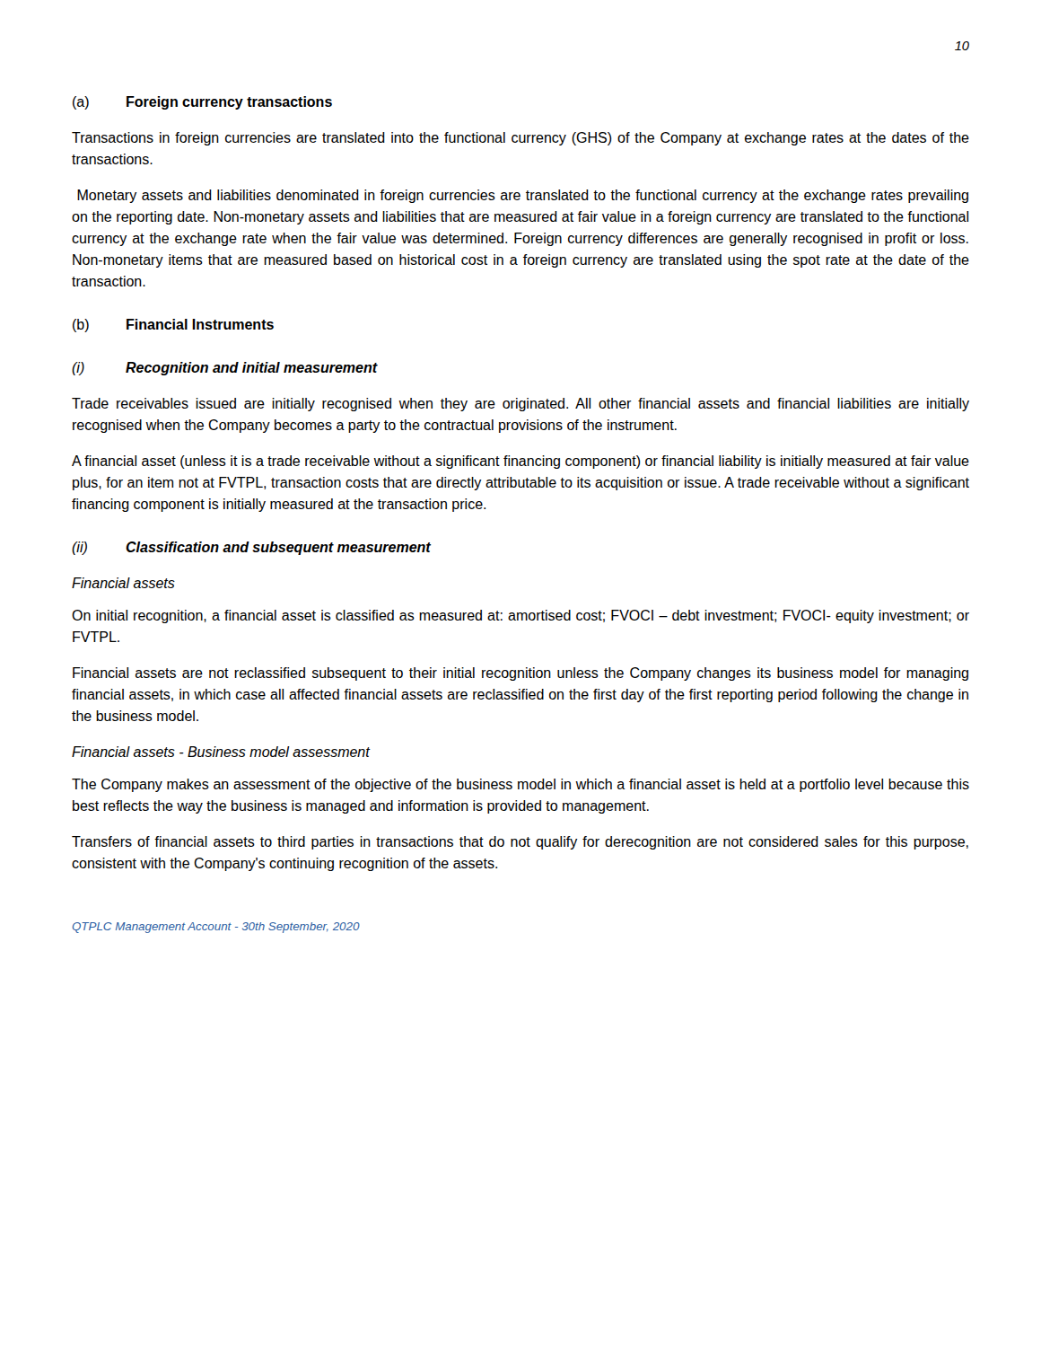10
(a) Foreign currency transactions
Transactions in foreign currencies are translated into the functional currency (GHS) of the Company at exchange rates at the dates of the transactions.
Monetary assets and liabilities denominated in foreign currencies are translated to the functional currency at the exchange rates prevailing on the reporting date. Non-monetary assets and liabilities that are measured at fair value in a foreign currency are translated to the functional currency at the exchange rate when the fair value was determined. Foreign currency differences are generally recognised in profit or loss. Non-monetary items that are measured based on historical cost in a foreign currency are translated using the spot rate at the date of the transaction.
(b) Financial Instruments
(i) Recognition and initial measurement
Trade receivables issued are initially recognised when they are originated. All other financial assets and financial liabilities are initially recognised when the Company becomes a party to the contractual provisions of the instrument.
A financial asset (unless it is a trade receivable without a significant financing component) or financial liability is initially measured at fair value plus, for an item not at FVTPL, transaction costs that are directly attributable to its acquisition or issue. A trade receivable without a significant financing component is initially measured at the transaction price.
(ii) Classification and subsequent measurement
Financial assets
On initial recognition, a financial asset is classified as measured at: amortised cost; FVOCI – debt investment; FVOCI- equity investment; or FVTPL.
Financial assets are not reclassified subsequent to their initial recognition unless the Company changes its business model for managing financial assets, in which case all affected financial assets are reclassified on the first day of the first reporting period following the change in the business model.
Financial assets - Business model assessment
The Company makes an assessment of the objective of the business model in which a financial asset is held at a portfolio level because this best reflects the way the business is managed and information is provided to management.
Transfers of financial assets to third parties in transactions that do not qualify for derecognition are not considered sales for this purpose, consistent with the Company's continuing recognition of the assets.
QTPLC Management Account - 30th September, 2020